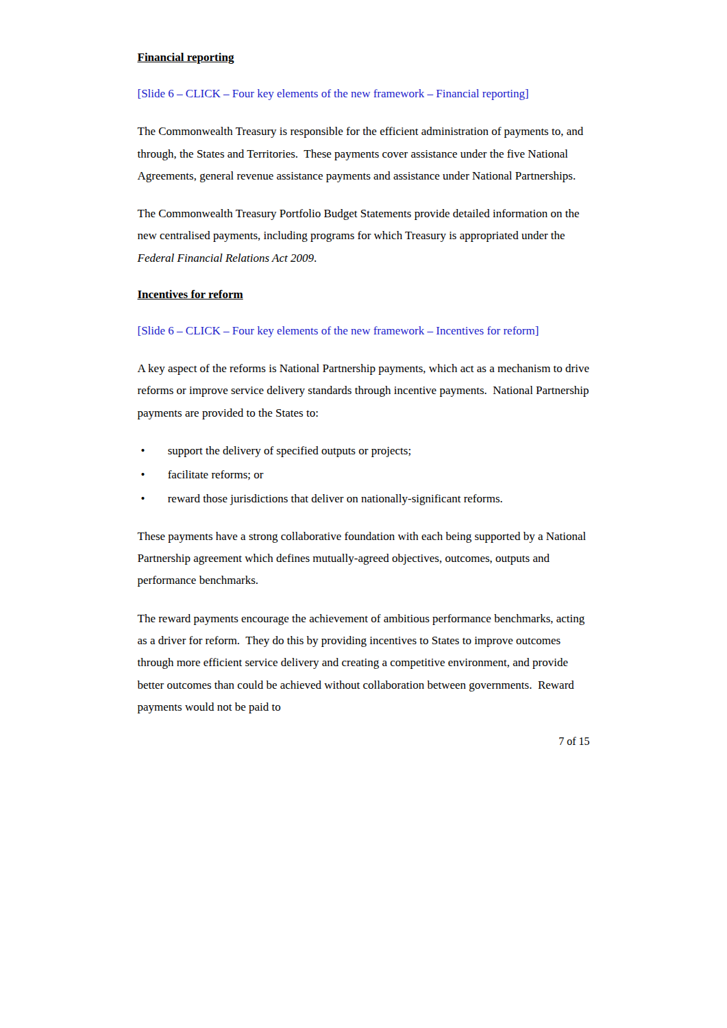Financial reporting
[Slide 6 – CLICK – Four key elements of the new framework – Financial reporting]
The Commonwealth Treasury is responsible for the efficient administration of payments to, and through, the States and Territories. These payments cover assistance under the five National Agreements, general revenue assistance payments and assistance under National Partnerships.
The Commonwealth Treasury Portfolio Budget Statements provide detailed information on the new centralised payments, including programs for which Treasury is appropriated under the Federal Financial Relations Act 2009.
Incentives for reform
[Slide 6 – CLICK – Four key elements of the new framework – Incentives for reform]
A key aspect of the reforms is National Partnership payments, which act as a mechanism to drive reforms or improve service delivery standards through incentive payments. National Partnership payments are provided to the States to:
support the delivery of specified outputs or projects;
facilitate reforms; or
reward those jurisdictions that deliver on nationally-significant reforms.
These payments have a strong collaborative foundation with each being supported by a National Partnership agreement which defines mutually-agreed objectives, outcomes, outputs and performance benchmarks.
The reward payments encourage the achievement of ambitious performance benchmarks, acting as a driver for reform. They do this by providing incentives to States to improve outcomes through more efficient service delivery and creating a competitive environment, and provide better outcomes than could be achieved without collaboration between governments. Reward payments would not be paid to
7 of 15